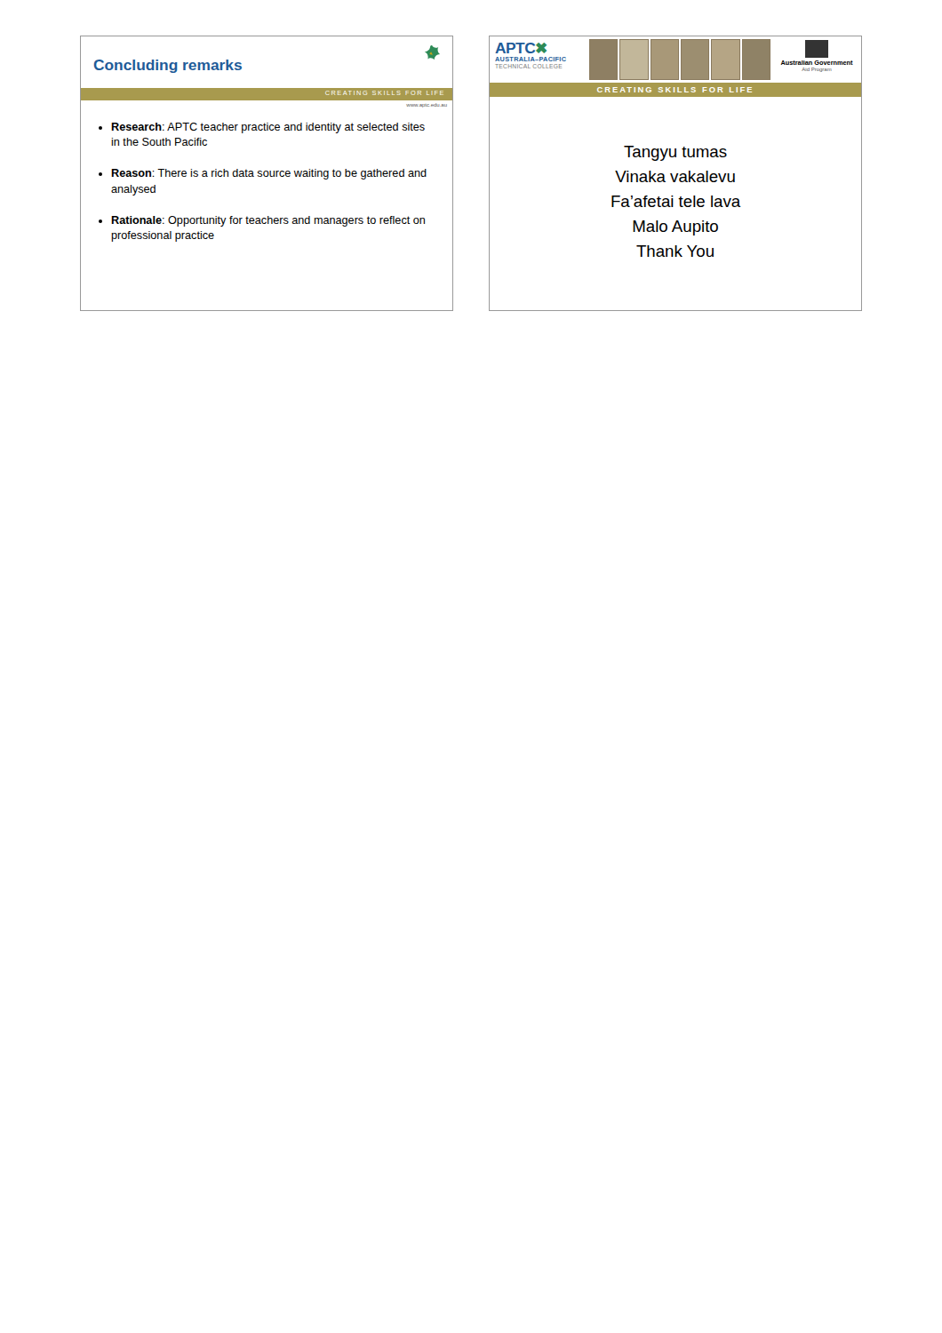Concluding remarks
CREATING SKILLS FOR LIFE
www.aptc.edu.au
Research: APTC teacher practice and identity at selected sites in the South Pacific
Reason: There is a rich data source waiting to be gathered and analysed
Rationale: Opportunity for teachers and managers to reflect on professional practice
APTC✖
AUSTRALIA–PACIFIC
TECHNICAL COLLEGE
Australian Government
Aid Program
CREATING SKILLS FOR LIFE
Tangyu tumas
Vinaka vakalevu
Fa’afetai tele lava
Malo Aupito
Thank You